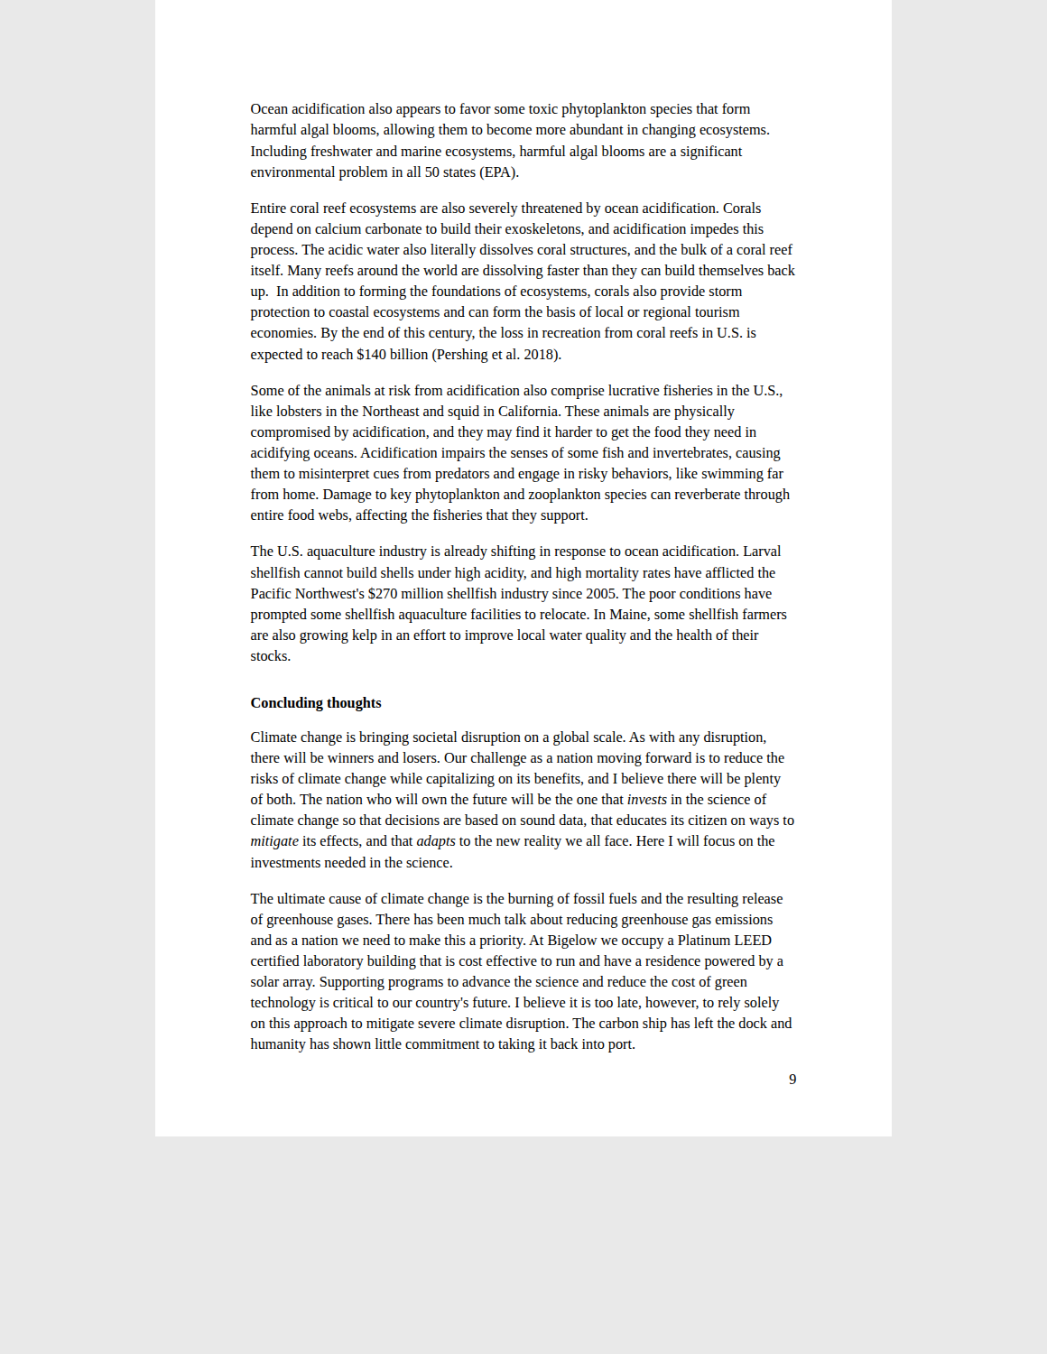Ocean acidification also appears to favor some toxic phytoplankton species that form harmful algal blooms, allowing them to become more abundant in changing ecosystems. Including freshwater and marine ecosystems, harmful algal blooms are a significant environmental problem in all 50 states (EPA).
Entire coral reef ecosystems are also severely threatened by ocean acidification. Corals depend on calcium carbonate to build their exoskeletons, and acidification impedes this process. The acidic water also literally dissolves coral structures, and the bulk of a coral reef itself. Many reefs around the world are dissolving faster than they can build themselves back up. In addition to forming the foundations of ecosystems, corals also provide storm protection to coastal ecosystems and can form the basis of local or regional tourism economies. By the end of this century, the loss in recreation from coral reefs in U.S. is expected to reach $140 billion (Pershing et al. 2018).
Some of the animals at risk from acidification also comprise lucrative fisheries in the U.S., like lobsters in the Northeast and squid in California. These animals are physically compromised by acidification, and they may find it harder to get the food they need in acidifying oceans. Acidification impairs the senses of some fish and invertebrates, causing them to misinterpret cues from predators and engage in risky behaviors, like swimming far from home. Damage to key phytoplankton and zooplankton species can reverberate through entire food webs, affecting the fisheries that they support.
The U.S. aquaculture industry is already shifting in response to ocean acidification. Larval shellfish cannot build shells under high acidity, and high mortality rates have afflicted the Pacific Northwest's $270 million shellfish industry since 2005. The poor conditions have prompted some shellfish aquaculture facilities to relocate. In Maine, some shellfish farmers are also growing kelp in an effort to improve local water quality and the health of their stocks.
Concluding thoughts
Climate change is bringing societal disruption on a global scale. As with any disruption, there will be winners and losers. Our challenge as a nation moving forward is to reduce the risks of climate change while capitalizing on its benefits, and I believe there will be plenty of both. The nation who will own the future will be the one that invests in the science of climate change so that decisions are based on sound data, that educates its citizen on ways to mitigate its effects, and that adapts to the new reality we all face. Here I will focus on the investments needed in the science.
The ultimate cause of climate change is the burning of fossil fuels and the resulting release of greenhouse gases. There has been much talk about reducing greenhouse gas emissions and as a nation we need to make this a priority. At Bigelow we occupy a Platinum LEED certified laboratory building that is cost effective to run and have a residence powered by a solar array. Supporting programs to advance the science and reduce the cost of green technology is critical to our country's future. I believe it is too late, however, to rely solely on this approach to mitigate severe climate disruption. The carbon ship has left the dock and humanity has shown little commitment to taking it back into port.
9